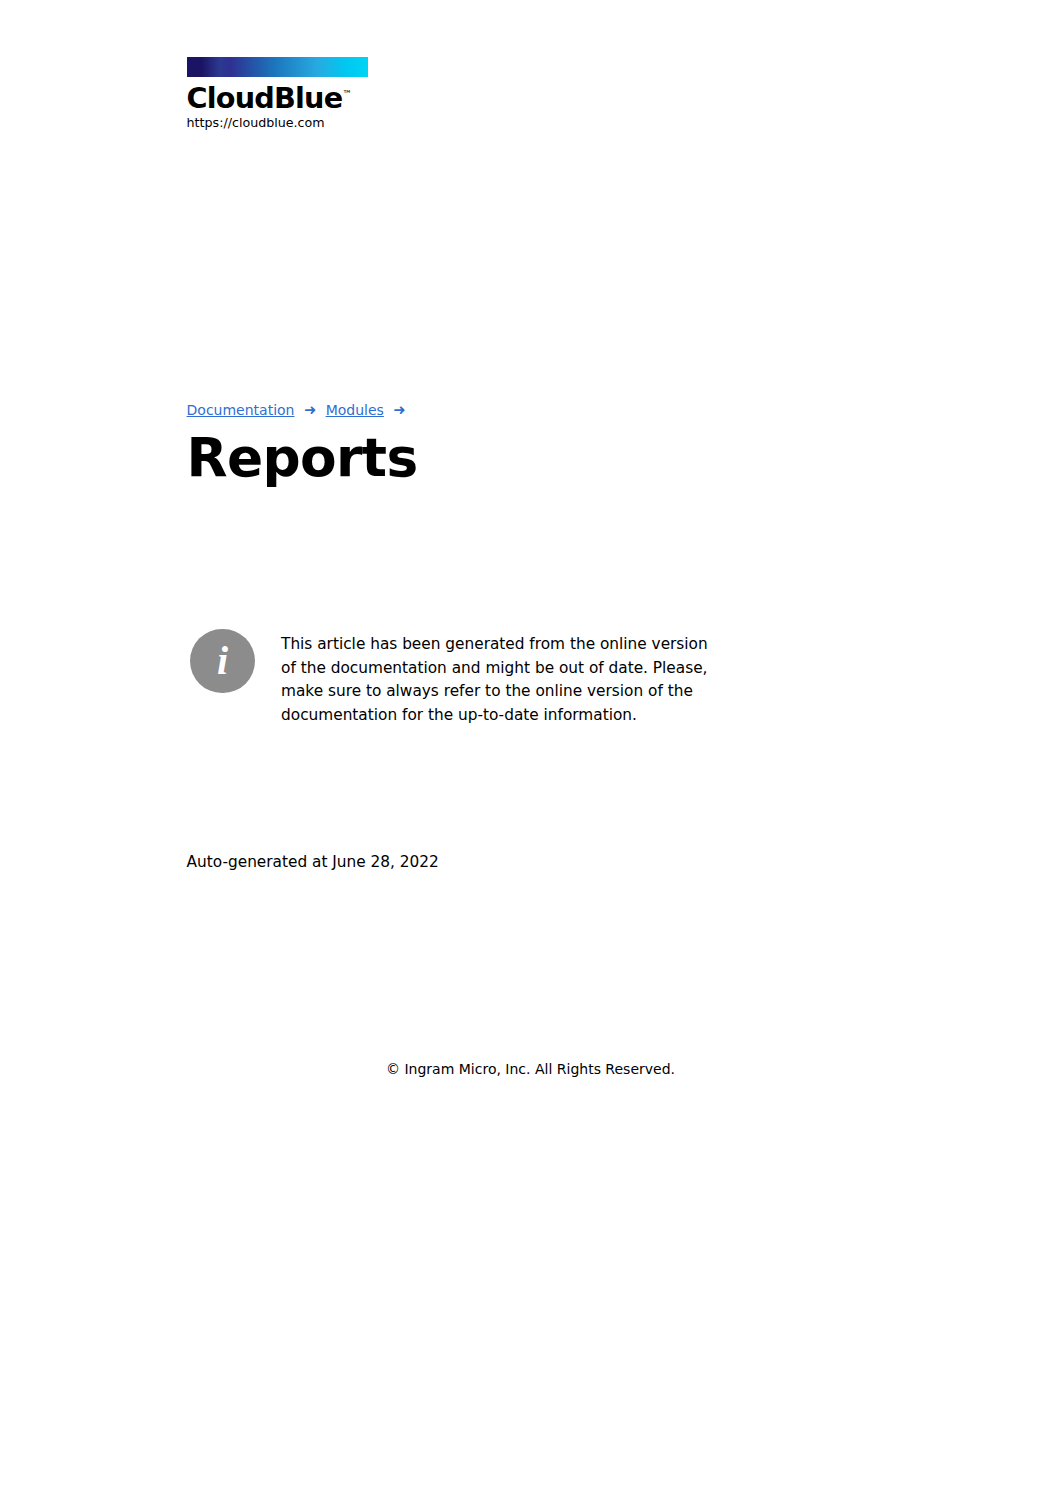CloudBlue™
https://cloudblue.com
Documentation ➜ Modules ➜
Reports
i
This article has been generated from the online version of the documentation and might be out of date. Please, make sure to always refer to the online version of the documentation for the up-to-date information.
Auto-generated at June 28, 2022
© Ingram Micro, Inc. All Rights Reserved.